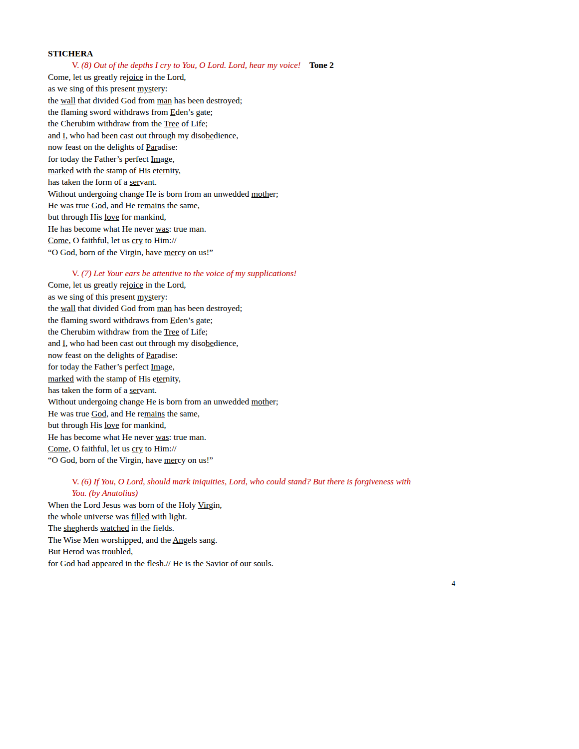STICHERA
V. (8) Out of the depths I cry to You, O Lord. Lord, hear my voice! Tone 2
Come, let us greatly rejoice in the Lord,
as we sing of this present mystery:
the wall that divided God from man has been destroyed;
the flaming sword withdraws from Eden’s gate;
the Cherubim withdraw from the Tree of Life;
and I, who had been cast out through my disobedience,
now feast on the delights of Paradise:
for today the Father’s perfect Image,
marked with the stamp of His eternity,
has taken the form of a servant.
Without undergoing change He is born from an unwedded mother;
He was true God, and He remains the same,
but through His love for mankind,
He has become what He never was: true man.
Come, O faithful, let us cry to Him://
“O God, born of the Virgin, have mercy on us!”
V. (7) Let Your ears be attentive to the voice of my supplications!
Come, let us greatly rejoice in the Lord,
as we sing of this present mystery:
the wall that divided God from man has been destroyed;
the flaming sword withdraws from Eden’s gate;
the Cherubim withdraw from the Tree of Life;
and I, who had been cast out through my disobedience,
now feast on the delights of Paradise:
for today the Father’s perfect Image,
marked with the stamp of His eternity,
has taken the form of a servant.
Without undergoing change He is born from an unwedded mother;
He was true God, and He remains the same,
but through His love for mankind,
He has become what He never was: true man.
Come, O faithful, let us cry to Him://
“O God, born of the Virgin, have mercy on us!”
V. (6) If You, O Lord, should mark iniquities, Lord, who could stand? But there is forgiveness with
You. (by Anatolius)
When the Lord Jesus was born of the Holy Virgin,
the whole universe was filled with light.
The shepherds watched in the fields.
The Wise Men worshipped, and the Angels sang.
But Herod was troubled,
for God had appeared in the flesh.// He is the Savior of our souls.
4